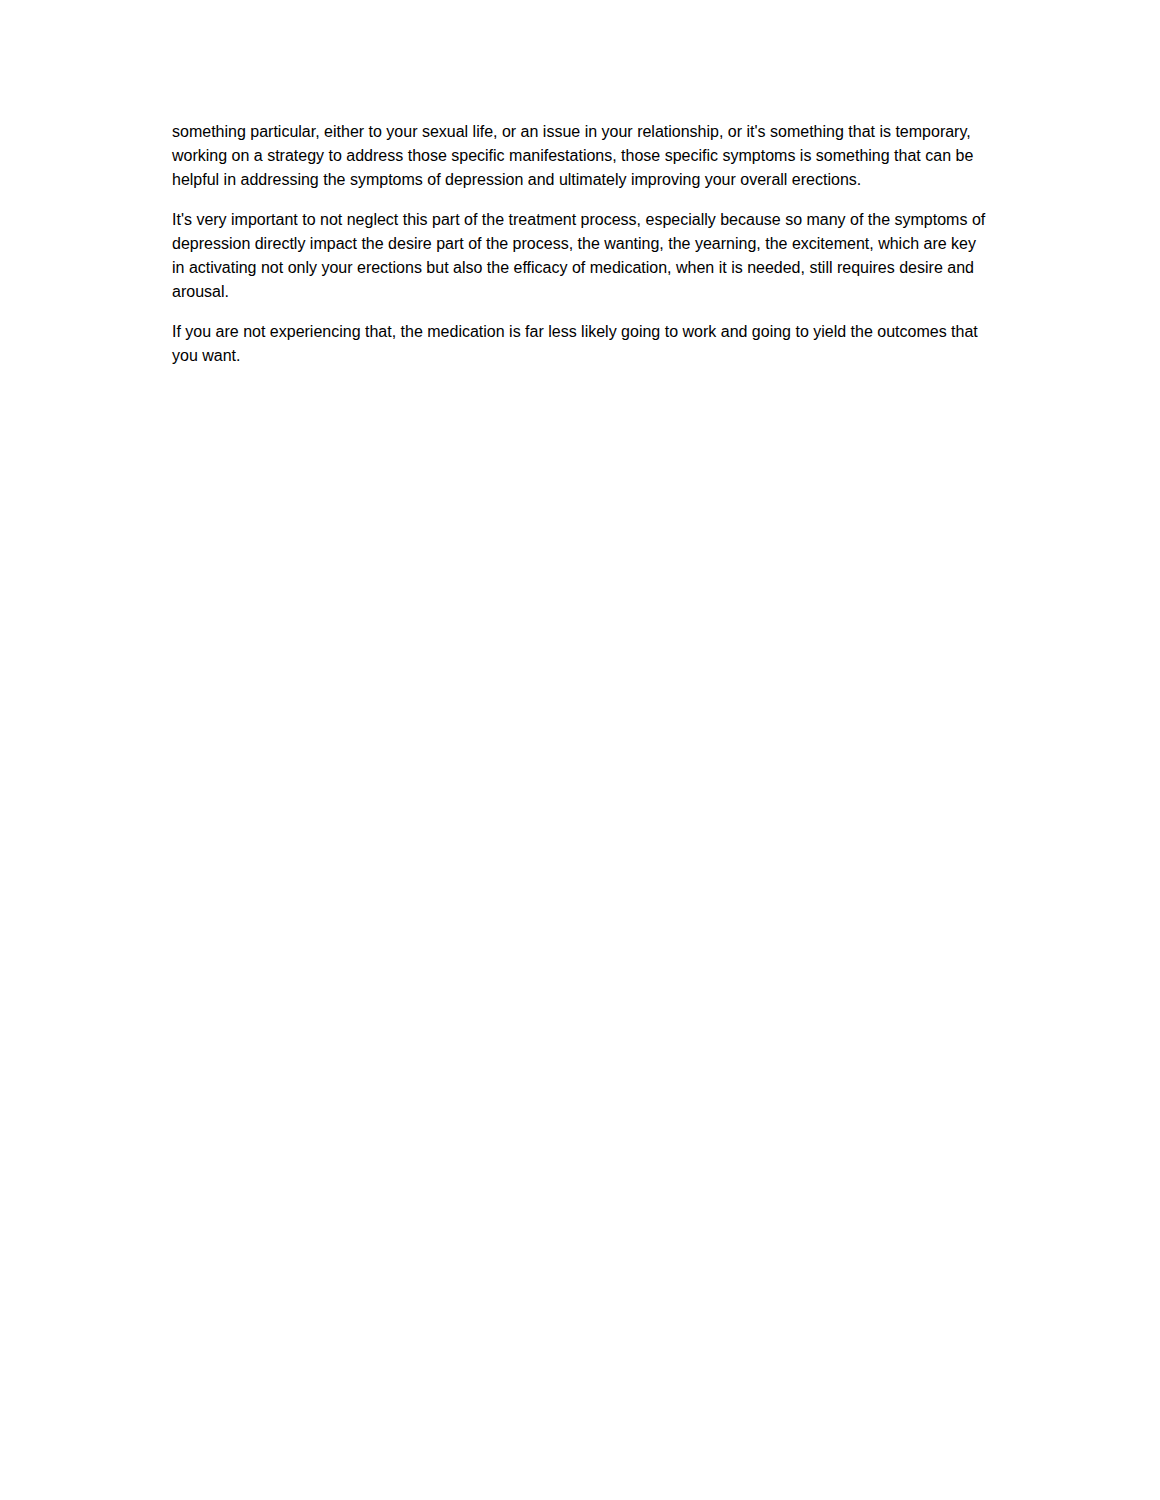something particular, either to your sexual life, or an issue in your relationship, or it's something that is temporary, working on a strategy to address those specific manifestations, those specific symptoms is something that can be helpful in addressing the symptoms of depression and ultimately improving your overall erections.
It's very important to not neglect this part of the treatment process, especially because so many of the symptoms of depression directly impact the desire part of the process, the wanting, the yearning, the excitement, which are key in activating not only your erections but also the efficacy of medication, when it is needed, still requires desire and arousal.
If you are not experiencing that, the medication is far less likely going to work and going to yield the outcomes that you want.